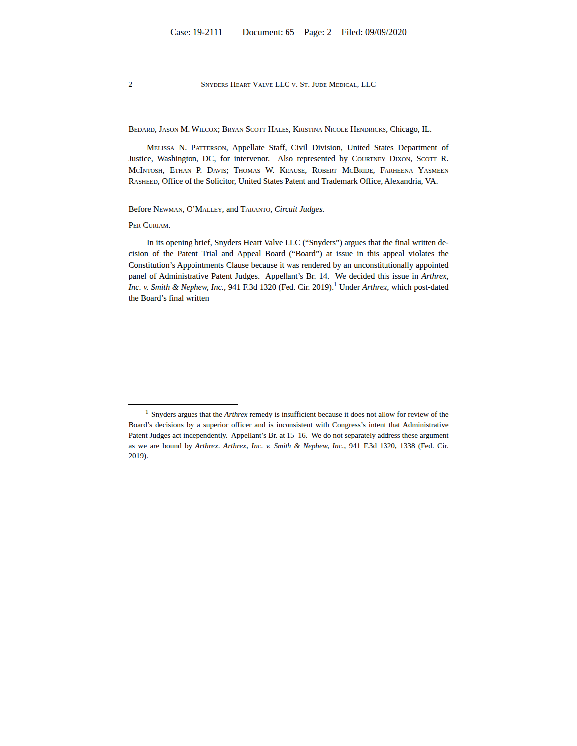Case: 19-2111 Document: 65 Page: 2 Filed: 09/09/2020
2 Snyders Heart Valve LLC v. St. Jude Medical, LLC
Bedard, Jason M. Wilcox; Bryan Scott Hales, Kristina Nicole Hendricks, Chicago, IL.
Melissa N. Patterson, Appellate Staff, Civil Division, United States Department of Justice, Washington, DC, for intervenor. Also represented by Courtney Dixon, Scott R. McIntosh, Ethan P. Davis; Thomas W. Krause, Robert McBride, Farheena Yasmeen Rasheed, Office of the Solicitor, United States Patent and Trademark Office, Alexandria, VA.
Before Newman, O’Malley, and Taranto, Circuit Judges.
Per Curiam.
In its opening brief, Snyders Heart Valve LLC (“Snyders”) argues that the final written decision of the Patent Trial and Appeal Board (“Board”) at issue in this appeal violates the Constitution’s Appointments Clause because it was rendered by an unconstitutionally appointed panel of Administrative Patent Judges. Appellant’s Br. 14. We decided this issue in Arthrex, Inc. v. Smith & Nephew, Inc., 941 F.3d 1320 (Fed. Cir. 2019).1 Under Arthrex, which post-dated the Board’s final written
1 Snyders argues that the Arthrex remedy is insufficient because it does not allow for review of the Board’s decisions by a superior officer and is inconsistent with Congress’s intent that Administrative Patent Judges act independently. Appellant’s Br. at 15–16. We do not separately address these argument as we are bound by Arthrex. Arthrex, Inc. v. Smith & Nephew, Inc., 941 F.3d 1320, 1338 (Fed. Cir. 2019).